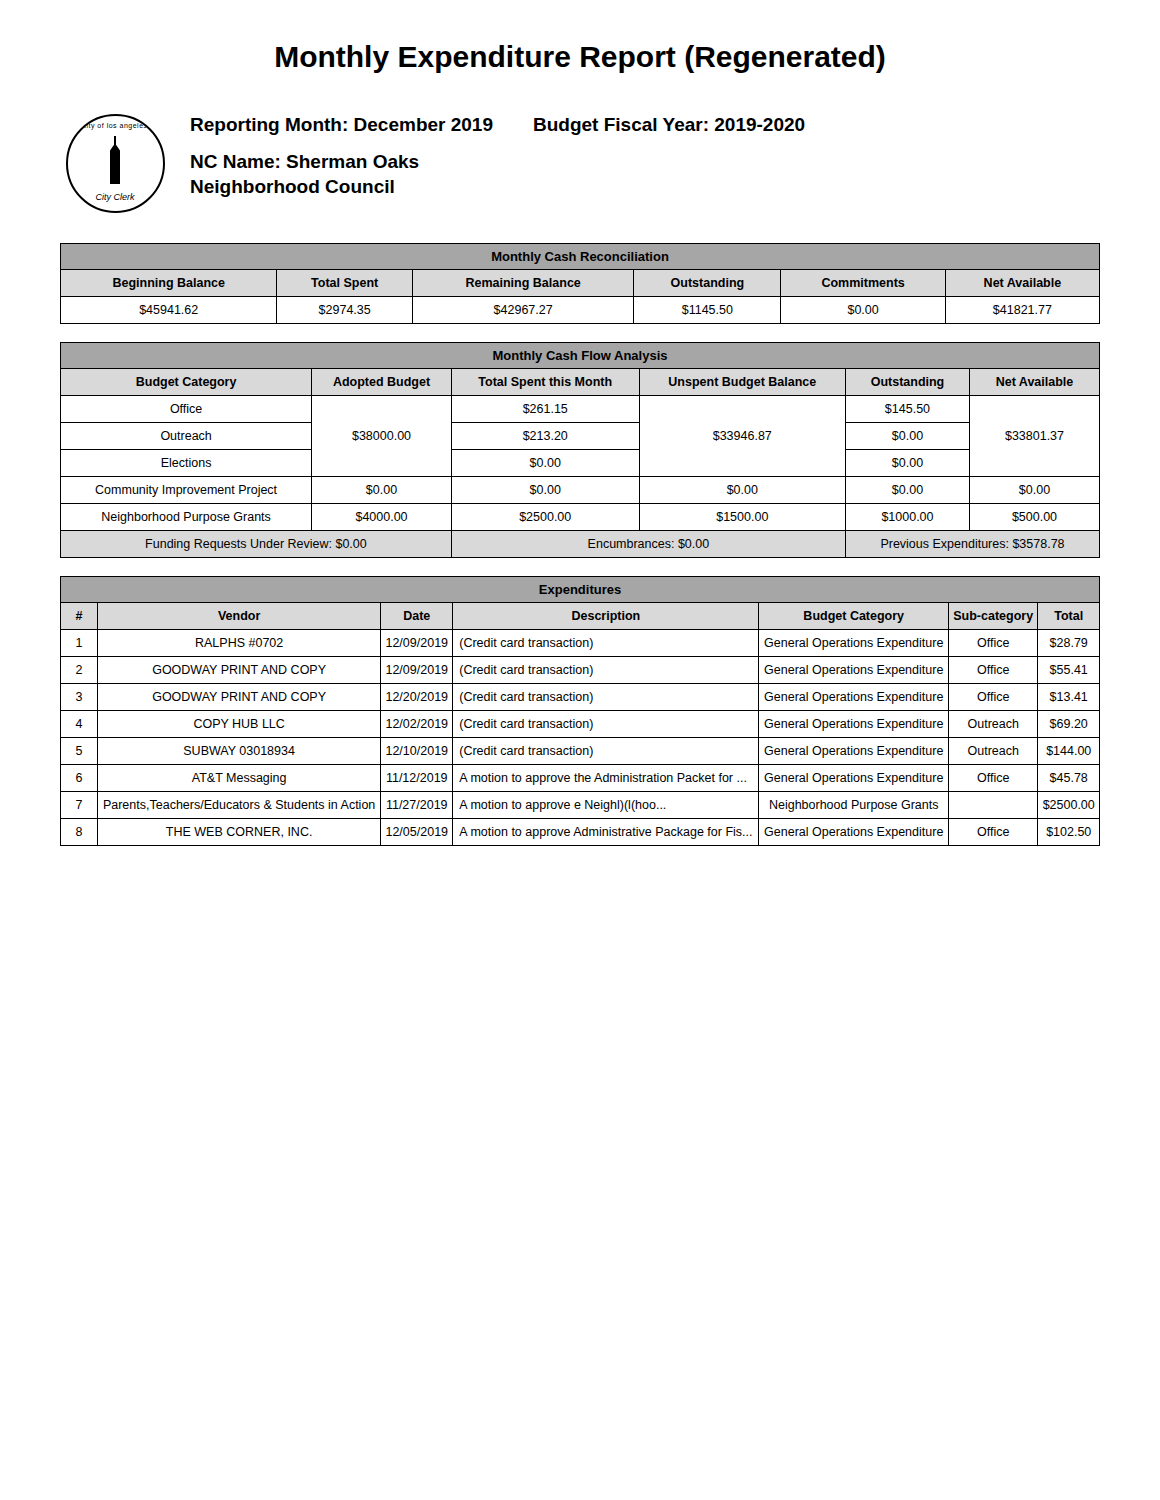Monthly Expenditure Report (Regenerated)
city of los angeles
City Clerk
Reporting Month: December 2019 Budget Fiscal Year: 2019-2020
NC Name: Sherman Oaks
Neighborhood Council
Monthly Cash Reconciliation
| Beginning Balance | Total Spent | Remaining Balance | Outstanding | Commitments | Net Available |
| --- | --- | --- | --- | --- | --- |
| $45941.62 | $2974.35 | $42967.27 | $1145.50 | $0.00 | $41821.77 |
Monthly Cash Flow Analysis
| Budget Category | Adopted Budget | Total Spent this Month | Unspent Budget Balance | Outstanding | Net Available |
| --- | --- | --- | --- | --- | --- |
| Office | $38000.00 | $261.15 | $33946.87 | $145.50 | $33801.37 |
| Outreach | $213.20 | $0.00 |
| Elections | $0.00 | $0.00 |
| Community Improvement Project | $0.00 | $0.00 | $0.00 | $0.00 | $0.00 |
| Neighborhood Purpose Grants | $4000.00 | $2500.00 | $1500.00 | $1000.00 | $500.00 |
| Funding Requests Under Review: $0.00 | Encumbrances: $0.00 | Previous Expenditures: $3578.78 |
Expenditures
| # | Vendor | Date | Description | Budget Category | Sub-category | Total |
| --- | --- | --- | --- | --- | --- | --- |
| 1 | RALPHS #0702 | 12/09/2019 | (Credit card transaction) | General Operations Expenditure | Office | $28.79 |
| 2 | GOODWAY PRINT AND COPY | 12/09/2019 | (Credit card transaction) | General Operations Expenditure | Office | $55.41 |
| 3 | GOODWAY PRINT AND COPY | 12/20/2019 | (Credit card transaction) | General Operations Expenditure | Office | $13.41 |
| 4 | COPY HUB LLC | 12/02/2019 | (Credit card transaction) | General Operations Expenditure | Outreach | $69.20 |
| 5 | SUBWAY 03018934 | 12/10/2019 | (Credit card transaction) | General Operations Expenditure | Outreach | $144.00 |
| 6 | AT&T Messaging | 11/12/2019 | A motion to approve the Administration Packet for ... | General Operations Expenditure | Office | $45.78 |
| 7 | Parents,Teachers/Educators & Students in Action | 11/27/2019 | A motion to approve e Neighl)(l(hoo... | Neighborhood Purpose Grants | | $2500.00 |
| 8 | THE WEB CORNER, INC. | 12/05/2019 | A motion to approve Administrative Package for Fis... | General Operations Expenditure | Office | $102.50 |